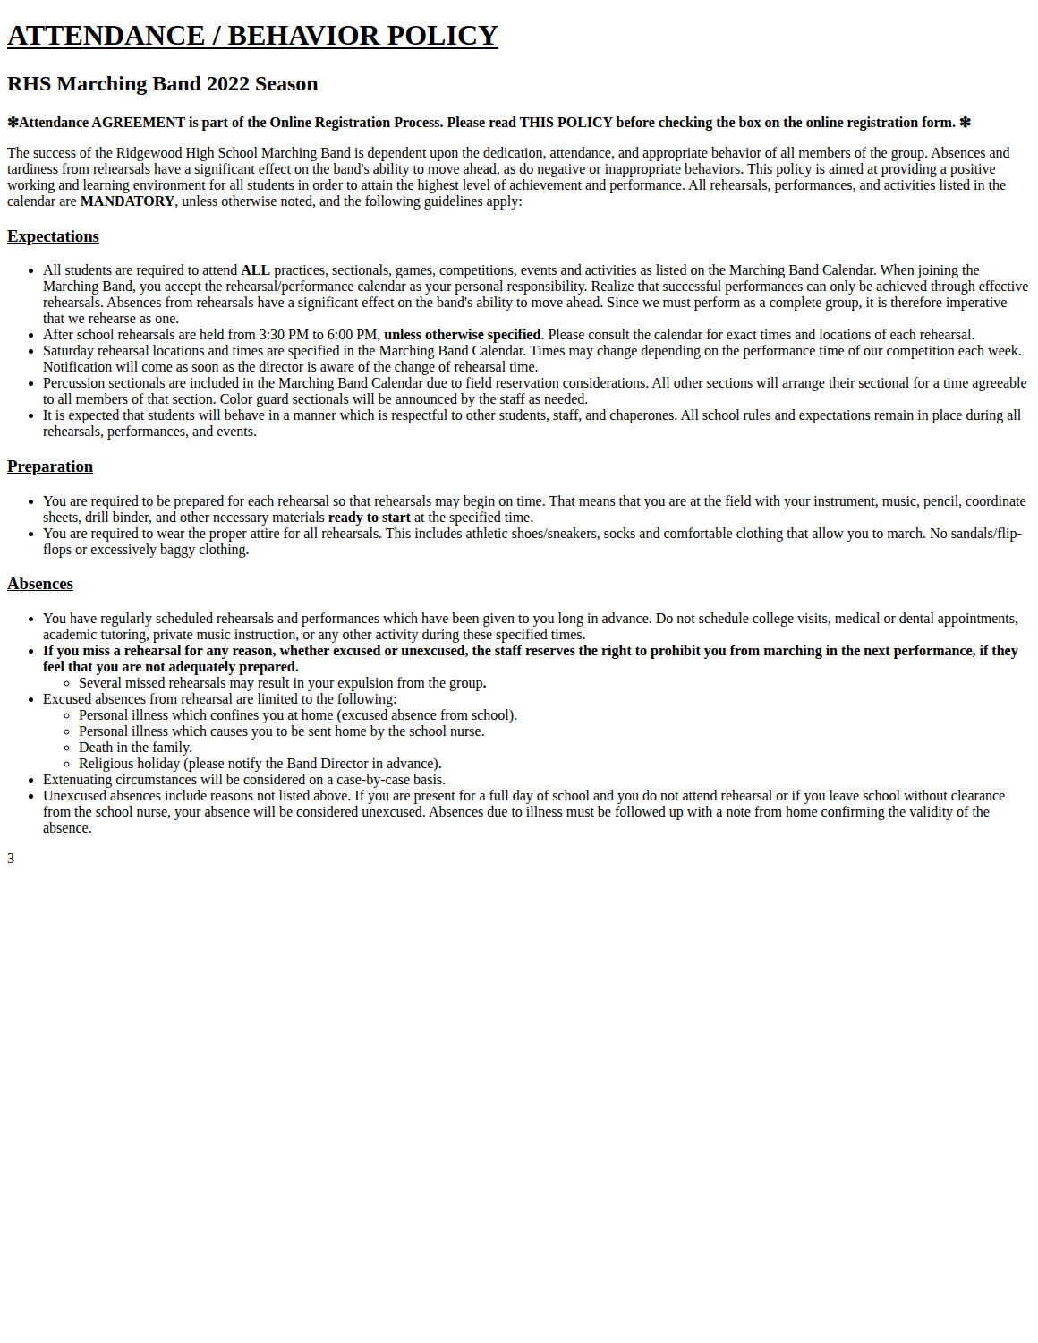ATTENDANCE / BEHAVIOR POLICY
RHS Marching Band 2022 Season
❇Attendance AGREEMENT is part of the Online Registration Process. Please read THIS POLICY before checking the box on the online registration form. ❇
The success of the Ridgewood High School Marching Band is dependent upon the dedication, attendance, and appropriate behavior of all members of the group. Absences and tardiness from rehearsals have a significant effect on the band's ability to move ahead, as do negative or inappropriate behaviors. This policy is aimed at providing a positive working and learning environment for all students in order to attain the highest level of achievement and performance. All rehearsals, performances, and activities listed in the calendar are MANDATORY, unless otherwise noted, and the following guidelines apply:
Expectations
All students are required to attend ALL practices, sectionals, games, competitions, events and activities as listed on the Marching Band Calendar. When joining the Marching Band, you accept the rehearsal/performance calendar as your personal responsibility. Realize that successful performances can only be achieved through effective rehearsals. Absences from rehearsals have a significant effect on the band's ability to move ahead. Since we must perform as a complete group, it is therefore imperative that we rehearse as one.
After school rehearsals are held from 3:30 PM to 6:00 PM, unless otherwise specified. Please consult the calendar for exact times and locations of each rehearsal.
Saturday rehearsal locations and times are specified in the Marching Band Calendar. Times may change depending on the performance time of our competition each week. Notification will come as soon as the director is aware of the change of rehearsal time.
Percussion sectionals are included in the Marching Band Calendar due to field reservation considerations. All other sections will arrange their sectional for a time agreeable to all members of that section. Color guard sectionals will be announced by the staff as needed.
It is expected that students will behave in a manner which is respectful to other students, staff, and chaperones. All school rules and expectations remain in place during all rehearsals, performances, and events.
Preparation
You are required to be prepared for each rehearsal so that rehearsals may begin on time. That means that you are at the field with your instrument, music, pencil, coordinate sheets, drill binder, and other necessary materials ready to start at the specified time.
You are required to wear the proper attire for all rehearsals. This includes athletic shoes/sneakers, socks and comfortable clothing that allow you to march. No sandals/flip-flops or excessively baggy clothing.
Absences
You have regularly scheduled rehearsals and performances which have been given to you long in advance. Do not schedule college visits, medical or dental appointments, academic tutoring, private music instruction, or any other activity during these specified times.
If you miss a rehearsal for any reason, whether excused or unexcused, the staff reserves the right to prohibit you from marching in the next performance, if they feel that you are not adequately prepared.
Several missed rehearsals may result in your expulsion from the group.
Excused absences from rehearsal are limited to the following:
Personal illness which confines you at home (excused absence from school).
Personal illness which causes you to be sent home by the school nurse.
Death in the family.
Religious holiday (please notify the Band Director in advance).
Extenuating circumstances will be considered on a case-by-case basis.
Unexcused absences include reasons not listed above. If you are present for a full day of school and you do not attend rehearsal or if you leave school without clearance from the school nurse, your absence will be considered unexcused. Absences due to illness must be followed up with a note from home confirming the validity of the absence.
3